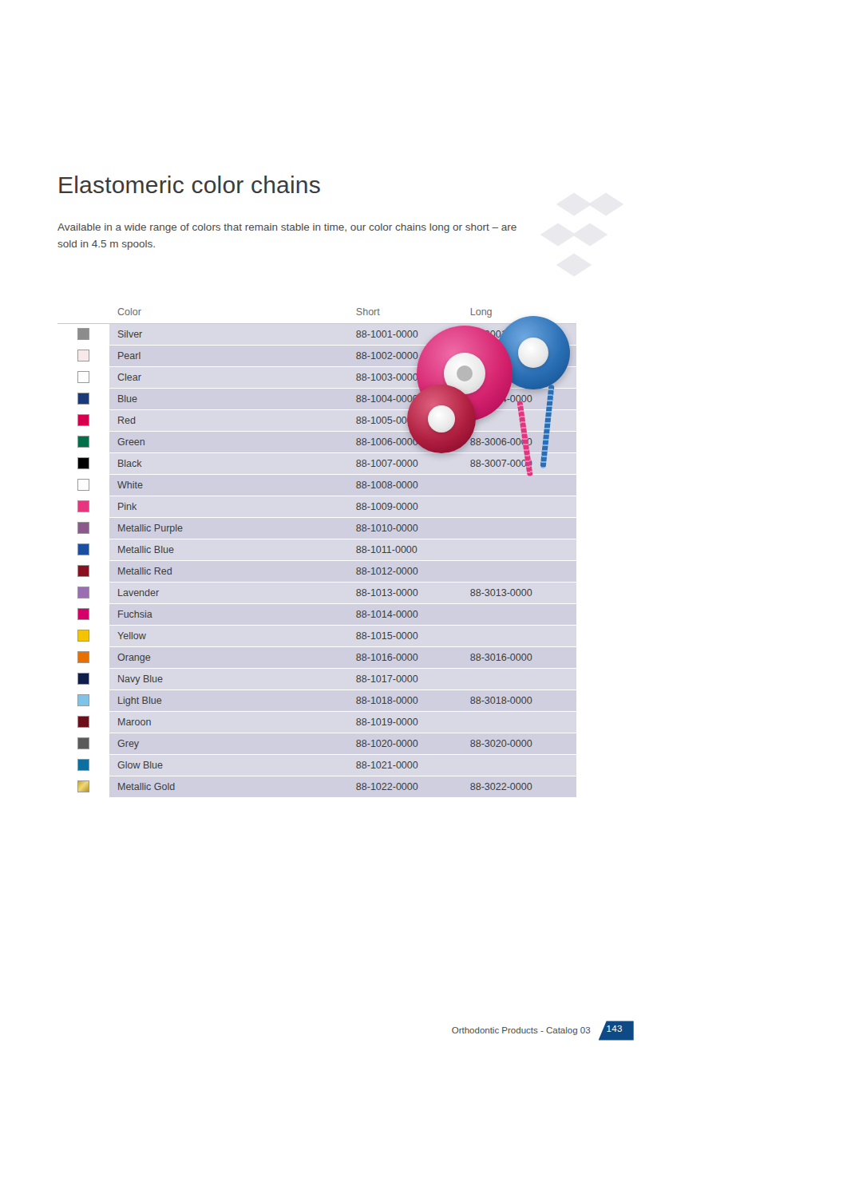Elastomeric color chains
Available in a wide range of colors that remain stable in time, our color chains long or short – are sold in 4.5 m spools.
| | Color | Short | Long |
| --- | --- | --- | --- |
| | Silver | 88-1001-0000 | 88-3001-0000 |
| | Pearl | 88-1002-0000 | |
| | Clear | 88-1003-0000 | 88-3003-0000 |
| | Blue | 88-1004-0000 | 88-3004-0000 |
| | Red | 88-1005-0000 | |
| | Green | 88-1006-0000 | 88-3006-0000 |
| | Black | 88-1007-0000 | 88-3007-0000 |
| | White | 88-1008-0000 | |
| | Pink | 88-1009-0000 | |
| | Metallic Purple | 88-1010-0000 | |
| | Metallic Blue | 88-1011-0000 | |
| | Metallic Red | 88-1012-0000 | |
| | Lavender | 88-1013-0000 | 88-3013-0000 |
| | Fuchsia | 88-1014-0000 | |
| | Yellow | 88-1015-0000 | |
| | Orange | 88-1016-0000 | 88-3016-0000 |
| | Navy Blue | 88-1017-0000 | |
| | Light Blue | 88-1018-0000 | 88-3018-0000 |
| | Maroon | 88-1019-0000 | |
| | Grey | 88-1020-0000 | 88-3020-0000 |
| | Glow Blue | 88-1021-0000 | |
| | Metallic Gold | 88-1022-0000 | 88-3022-0000 |
Orthodontic Products - Catalog 03
143